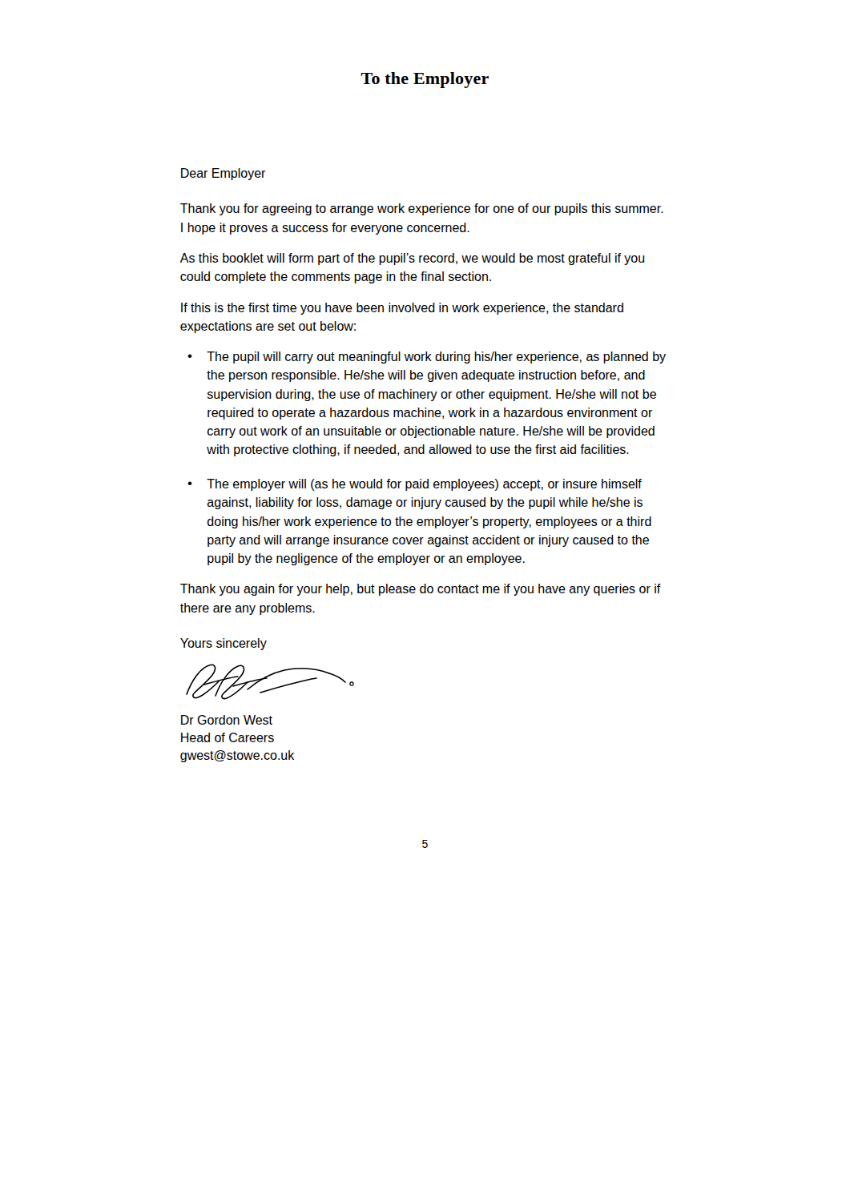To the Employer
Dear Employer
Thank you for agreeing to arrange work experience for one of our pupils this summer. I hope it proves a success for everyone concerned.
As this booklet will form part of the pupil’s record, we would be most grateful if you could complete the comments page in the final section.
If this is the first time you have been involved in work experience, the standard expectations are set out below:
The pupil will carry out meaningful work during his/her experience, as planned by the person responsible. He/she will be given adequate instruction before, and supervision during, the use of machinery or other equipment. He/she will not be required to operate a hazardous machine, work in a hazardous environment or carry out work of an unsuitable or objectionable nature. He/she will be provided with protective clothing, if needed, and allowed to use the first aid facilities.
The employer will (as he would for paid employees) accept, or insure himself against, liability for loss, damage or injury caused by the pupil while he/she is doing his/her work experience to the employer’s property, employees or a third party and will arrange insurance cover against accident or injury caused to the pupil by the negligence of the employer or an employee.
Thank you again for your help, but please do contact me if you have any queries or if there are any problems.
Yours sincerely
Dr Gordon West Head of Careers gwest@stowe.co.uk
5